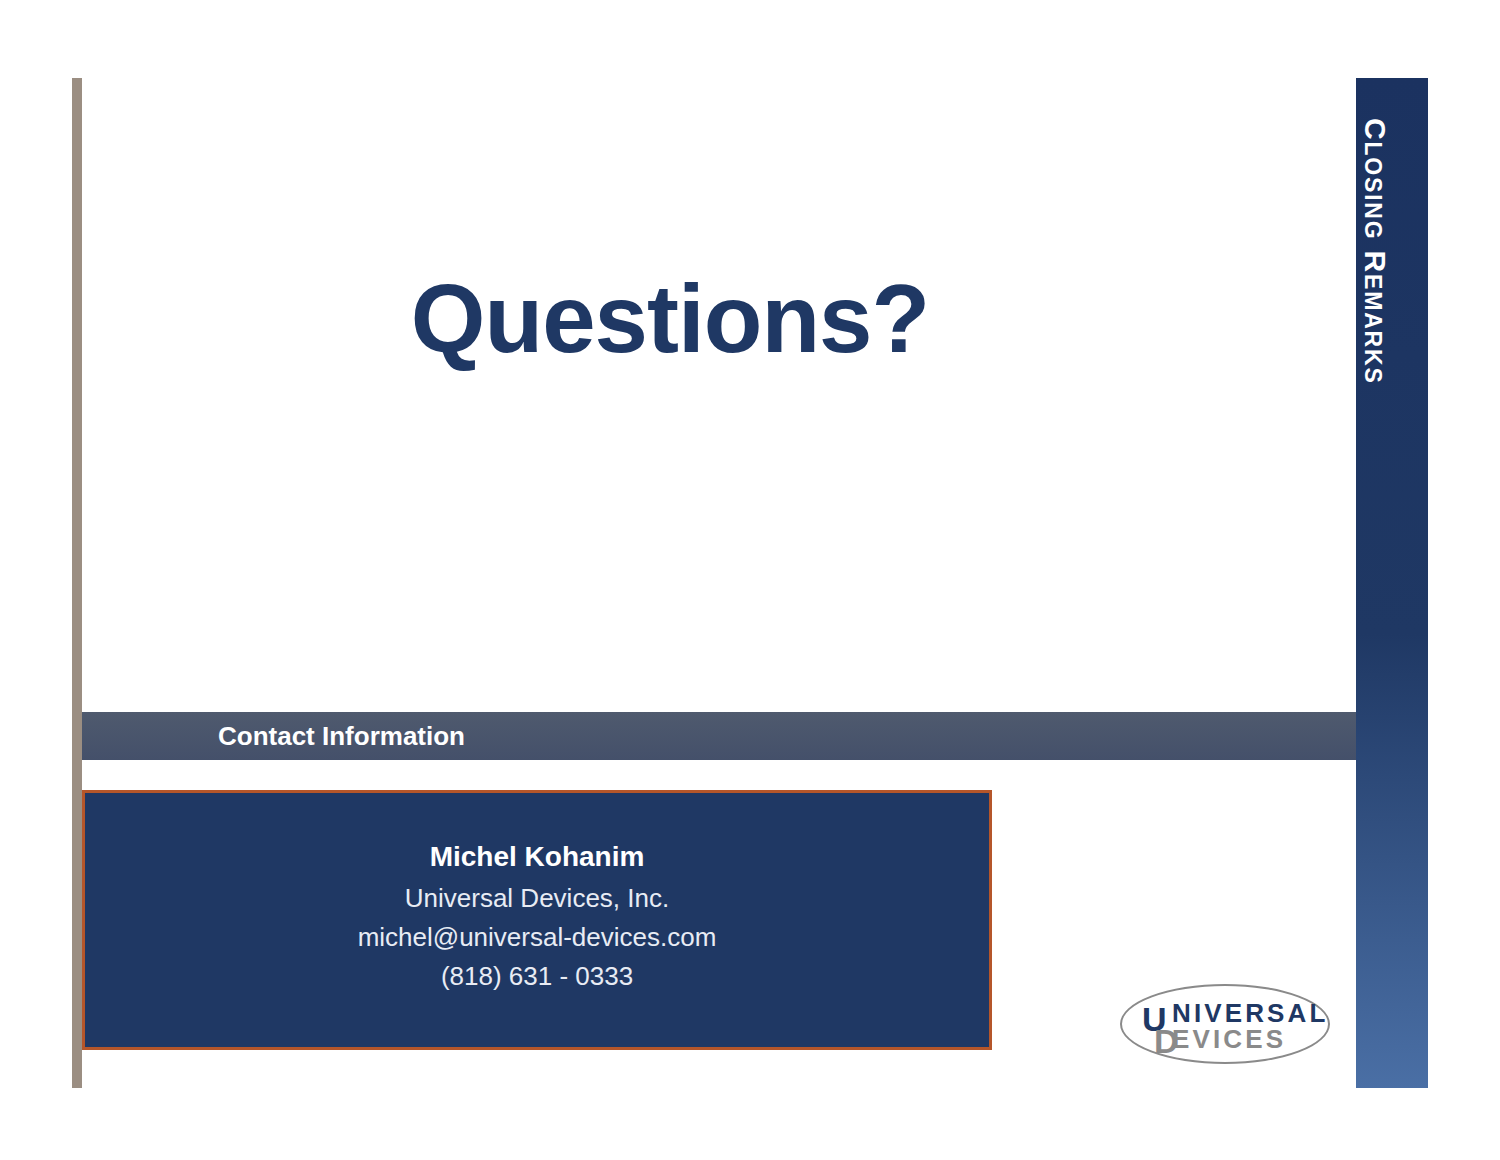CLOSING REMARKS
Questions?
Contact Information
Michel Kohanim
Universal Devices, Inc.
michel@universal-devices.com
(818) 631 - 0333
U
D
NIVERSAL
EVICES